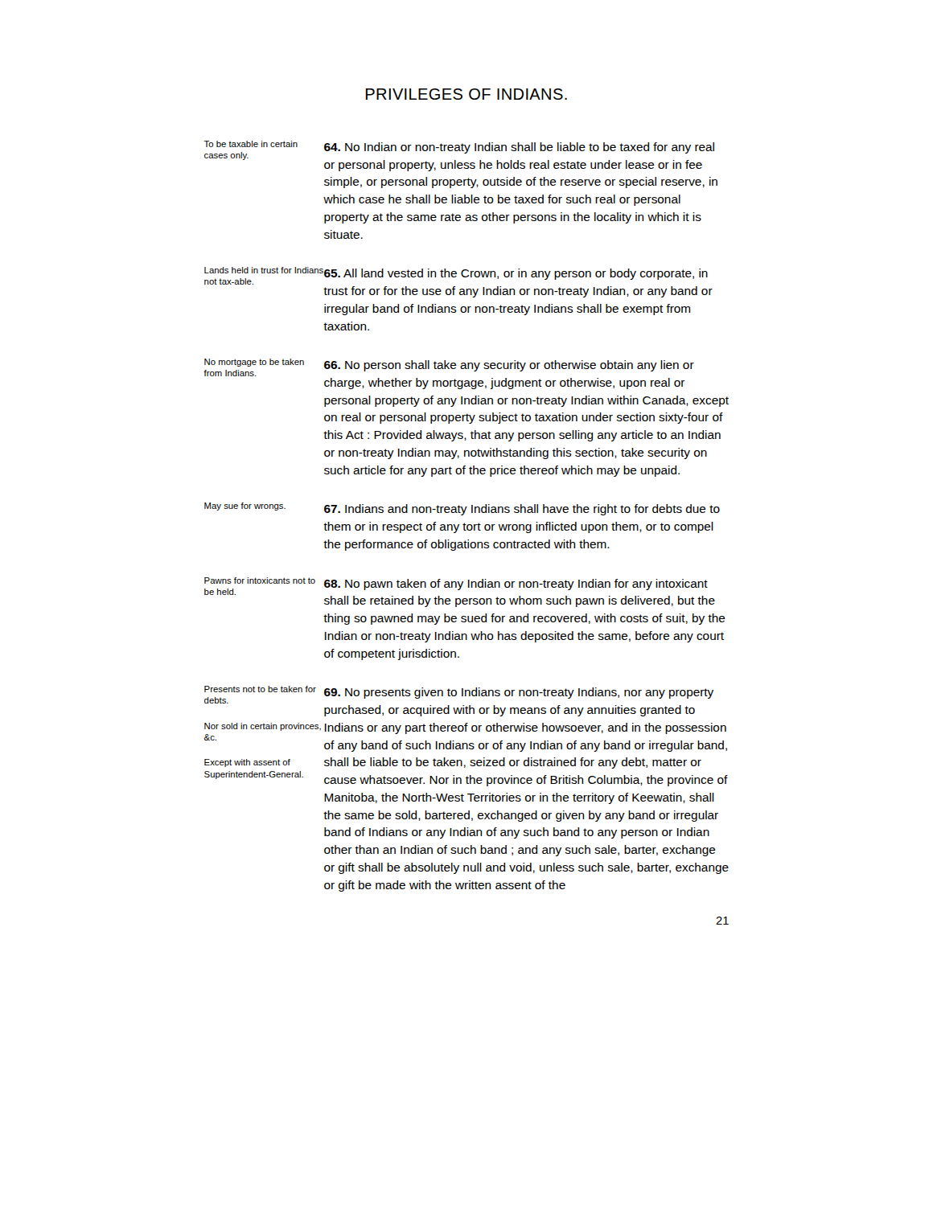PRIVILEGES OF INDIANS.
| To be taxable in certain cases only. | 64. No Indian or non-treaty Indian shall be liable to be taxed for any real or personal property, unless he holds real estate under lease or in fee simple, or personal property, outside of the reserve or special reserve, in which case he shall be liable to be taxed for such real or personal property at the same rate as other persons in the locality in which it is situate. |
| Lands held in trust for Indians not tax-able. | 65. All land vested in the Crown, or in any person or body corporate, in trust for or for the use of any Indian or non-treaty Indian, or any band or irregular band of Indians or non-treaty Indians shall be exempt from taxation. |
| No mortgage to be taken from Indians. | 66. No person shall take any security or otherwise obtain any lien or charge, whether by mortgage, judgment or otherwise, upon real or personal property of any Indian or non-treaty Indian within Canada, except on real or personal property subject to taxation under section sixty-four of this Act : Provided always, that any person selling any article to an Indian or non-treaty Indian may, notwithstanding this section, take security on such article for any part of the price thereof which may be unpaid. |
| May sue for wrongs. | 67. Indians and non-treaty Indians shall have the right to for debts due to them or in respect of any tort or wrong inflicted upon them, or to compel the performance of obligations contracted with them. |
| Pawns for intoxicants not to be held. | 68. No pawn taken of any Indian or non-treaty Indian for any intoxicant shall be retained by the person to whom such pawn is delivered, but the thing so pawned may be sued for and recovered, with costs of suit, by the Indian or non-treaty Indian who has deposited the same, before any court of competent jurisdiction. |
| Presents not to be taken for debts. Nor sold in certain provinces, &c. Except with assent of Superintendent-General. | 69. No presents given to Indians or non-treaty Indians, nor any property purchased, or acquired with or by means of any annuities granted to Indians or any part thereof or otherwise howsoever, and in the possession of any band of such Indians or of any Indian of any band or irregular band, shall be liable to be taken, seized or distrained for any debt, matter or cause whatsoever. Nor in the province of British Columbia, the province of Manitoba, the North-West Territories or in the territory of Keewatin, shall the same be sold, bartered, exchanged or given by any band or irregular band of Indians or any Indian of any such band to any person or Indian other than an Indian of such band ; and any such sale, barter, exchange or gift shall be absolutely null and void, unless such sale, barter, exchange or gift be made with the written assent of the |
21